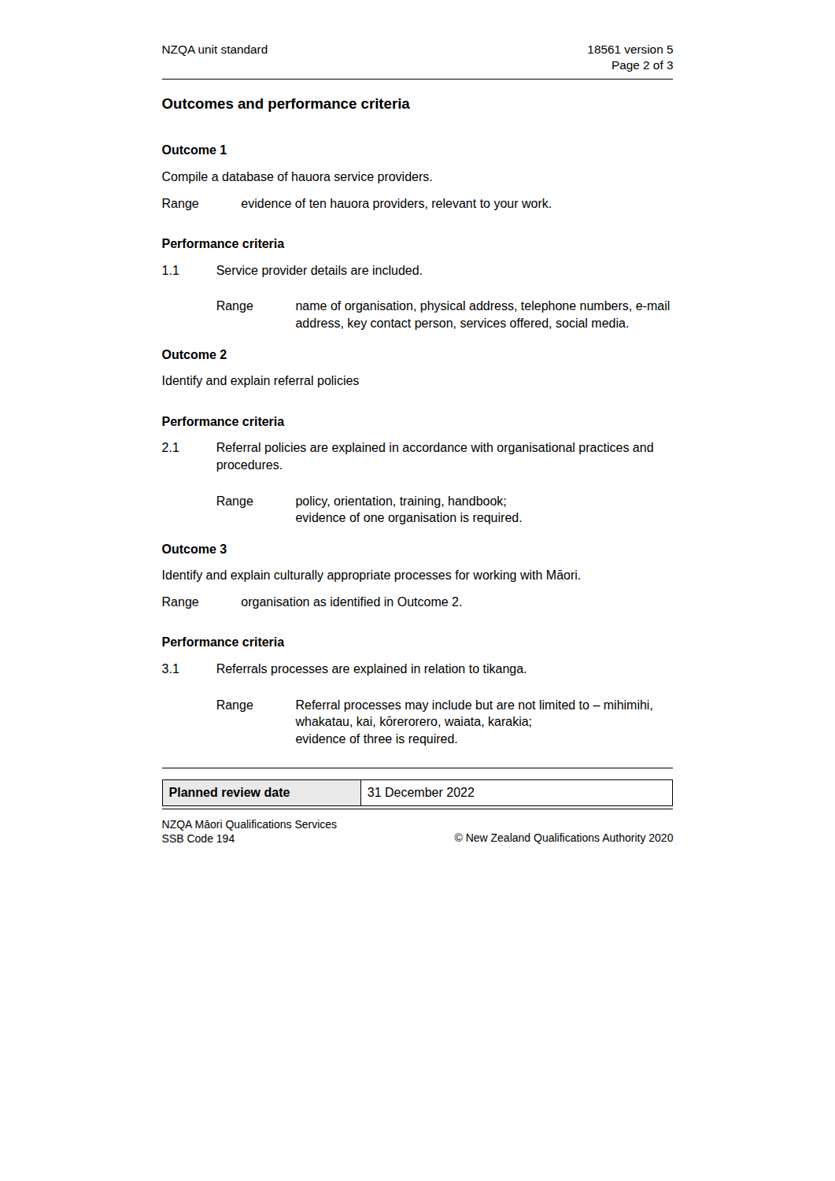NZQA unit standard
18561 version 5
Page 2 of 3
Outcomes and performance criteria
Outcome 1
Compile a database of hauora service providers.
Range
evidence of ten hauora providers, relevant to your work.
Performance criteria
1.1
Service provider details are included.
Range
name of organisation, physical address, telephone numbers, e-mail address, key contact person, services offered, social media.
Outcome 2
Identify and explain referral policies
Performance criteria
2.1
Referral policies are explained in accordance with organisational practices and procedures.
Range
policy, orientation, training, handbook;
evidence of one organisation is required.
Outcome 3
Identify and explain culturally appropriate processes for working with Māori.
Range
organisation as identified in Outcome 2.
Performance criteria
3.1
Referrals processes are explained in relation to tikanga.
Range
Referral processes may include but are not limited to – mihimihi, whakatau, kai, kōrerorero, waiata, karakia;
evidence of three is required.
| Planned review date | 31 December 2022 |
NZQA Māori Qualifications Services
SSB Code 194
© New Zealand Qualifications Authority 2020